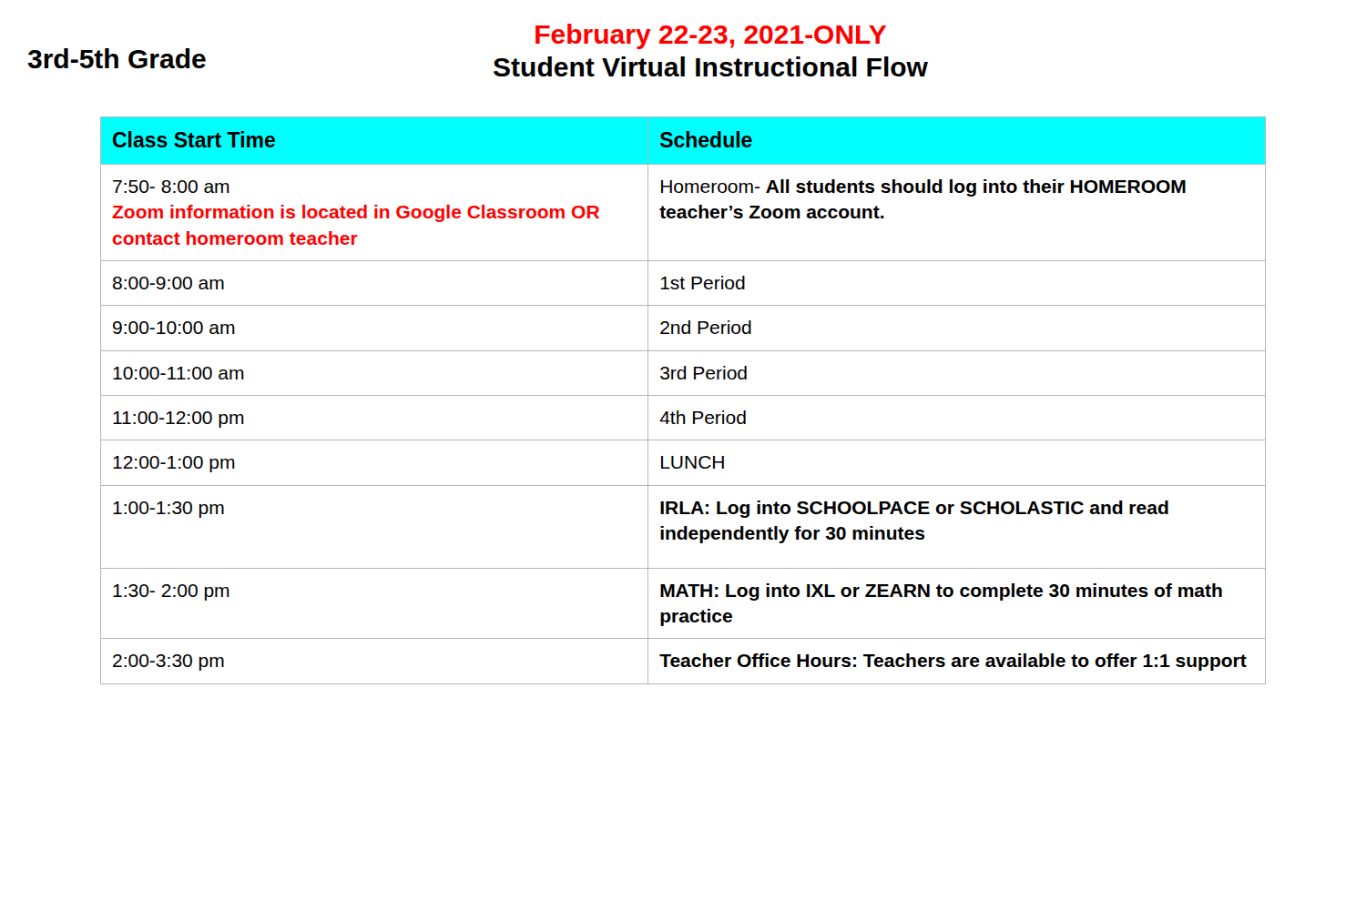3rd-5th Grade
February 22-23, 2021-ONLY
Student Virtual Instructional Flow
| Class Start Time | Schedule |
| --- | --- |
| 7:50- 8:00 am Zoom information is located in Google Classroom OR contact homeroom teacher | Homeroom- All students should log into their HOMEROOM teacher’s Zoom account. |
| 8:00-9:00 am | 1st Period |
| 9:00-10:00 am | 2nd Period |
| 10:00-11:00 am | 3rd Period |
| 11:00-12:00 pm | 4th Period |
| 12:00-1:00 pm | LUNCH |
| 1:00-1:30 pm | IRLA: Log into SCHOOLPACE or SCHOLASTIC and read independently for 30 minutes |
| 1:30- 2:00 pm | MATH: Log into IXL or ZEARN to complete 30 minutes of math practice |
| 2:00-3:30 pm | Teacher Office Hours: Teachers are available to offer 1:1 support |